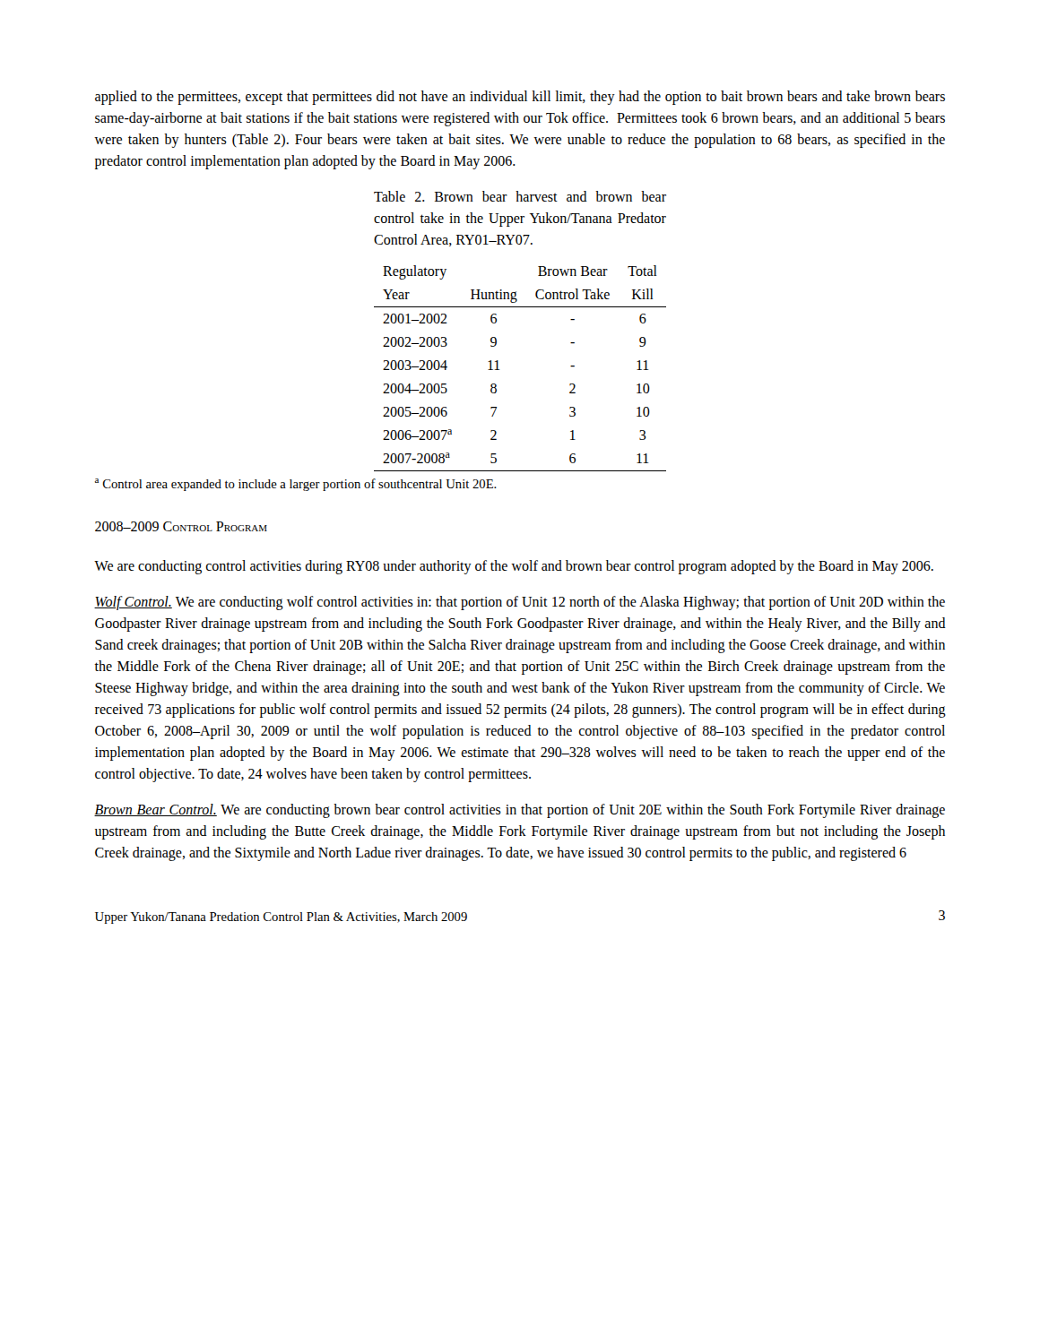applied to the permittees, except that permittees did not have an individual kill limit, they had the option to bait brown bears and take brown bears same-day-airborne at bait stations if the bait stations were registered with our Tok office. Permittees took 6 brown bears, and an additional 5 bears were taken by hunters (Table 2). Four bears were taken at bait sites. We were unable to reduce the population to 68 bears, as specified in the predator control implementation plan adopted by the Board in May 2006.
Table 2. Brown bear harvest and brown bear control take in the Upper Yukon/Tanana Predator Control Area, RY01–RY07.
| Regulatory | | Brown Bear | Total |
| --- | --- | --- | --- |
| Year | Hunting | Control Take | Kill |
| 2001–2002 | 6 | - | 6 |
| 2002–2003 | 9 | - | 9 |
| 2003–2004 | 11 | - | 11 |
| 2004–2005 | 8 | 2 | 10 |
| 2005–2006 | 7 | 3 | 10 |
| 2006–2007 a | 2 | 1 | 3 |
| 2007-2008 a | 5 | 6 | 11 |
a Control area expanded to include a larger portion of southcentral Unit 20E.
2008–2009 Control Program
We are conducting control activities during RY08 under authority of the wolf and brown bear control program adopted by the Board in May 2006.
Wolf Control. We are conducting wolf control activities in: that portion of Unit 12 north of the Alaska Highway; that portion of Unit 20D within the Goodpaster River drainage upstream from and including the South Fork Goodpaster River drainage, and within the Healy River, and the Billy and Sand creek drainages; that portion of Unit 20B within the Salcha River drainage upstream from and including the Goose Creek drainage, and within the Middle Fork of the Chena River drainage; all of Unit 20E; and that portion of Unit 25C within the Birch Creek drainage upstream from the Steese Highway bridge, and within the area draining into the south and west bank of the Yukon River upstream from the community of Circle. We received 73 applications for public wolf control permits and issued 52 permits (24 pilots, 28 gunners). The control program will be in effect during October 6, 2008–April 30, 2009 or until the wolf population is reduced to the control objective of 88–103 specified in the predator control implementation plan adopted by the Board in May 2006. We estimate that 290–328 wolves will need to be taken to reach the upper end of the control objective. To date, 24 wolves have been taken by control permittees.
Brown Bear Control. We are conducting brown bear control activities in that portion of Unit 20E within the South Fork Fortymile River drainage upstream from and including the Butte Creek drainage, the Middle Fork Fortymile River drainage upstream from but not including the Joseph Creek drainage, and the Sixtymile and North Ladue river drainages. To date, we have issued 30 control permits to the public, and registered 6
Upper Yukon/Tanana Predation Control Plan & Activities, March 2009 3